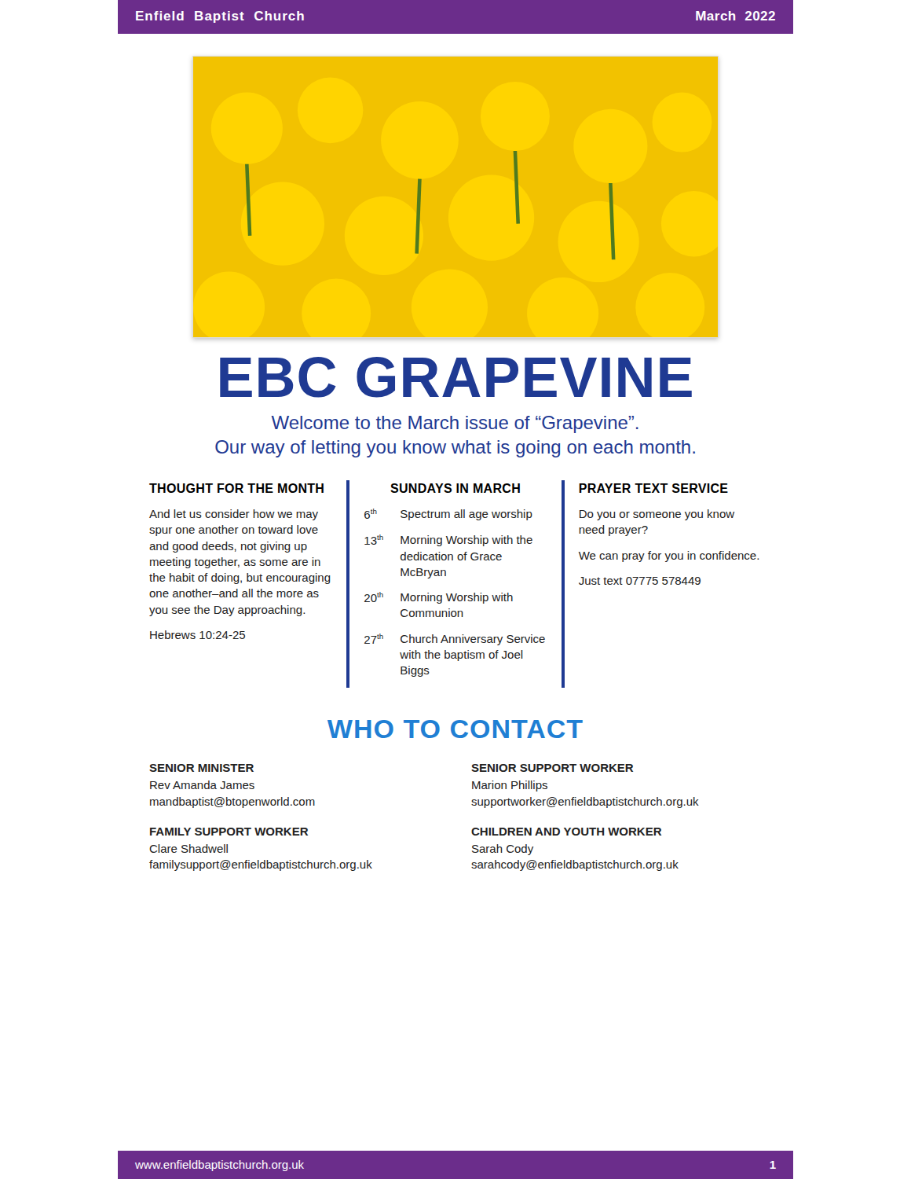Enfield Baptist Church March 2022
EBC GRAPEVINE
Welcome to the March issue of “Grapevine”.
Our way of letting you know what is going on each month.
THOUGHT FOR THE MONTH
And let us consider how we may spur one another on toward love and good deeds, not giving up meeting together, as some are in the habit of doing, but encouraging one another–and all the more as you see the Day approaching.
Hebrews 10:24-25
SUNDAYS IN MARCH
| 6 th | Spectrum all age worship |
| 13 th | Morning Worship with the dedication of Grace McBryan |
| 20 th | Morning Worship with Communion |
| 27 th | Church Anniversary Service with the baptism of Joel Biggs |
PRAYER TEXT SERVICE
Do you or someone you know need prayer?
We can pray for you in confidence.
Just text 07775 578449
WHO TO CONTACT
SENIOR MINISTER
Rev Amanda James
mandbaptist@btopenworld.com
SENIOR SUPPORT WORKER
Marion Phillips
supportworker@enfieldbaptistchurch.org.uk
FAMILY SUPPORT WORKER
Clare Shadwell
familysupport@enfieldbaptistchurch.org.uk
CHILDREN AND YOUTH WORKER
Sarah Cody
sarahcody@enfieldbaptistchurch.org.uk
www.enfieldbaptistchurch.org.uk 1